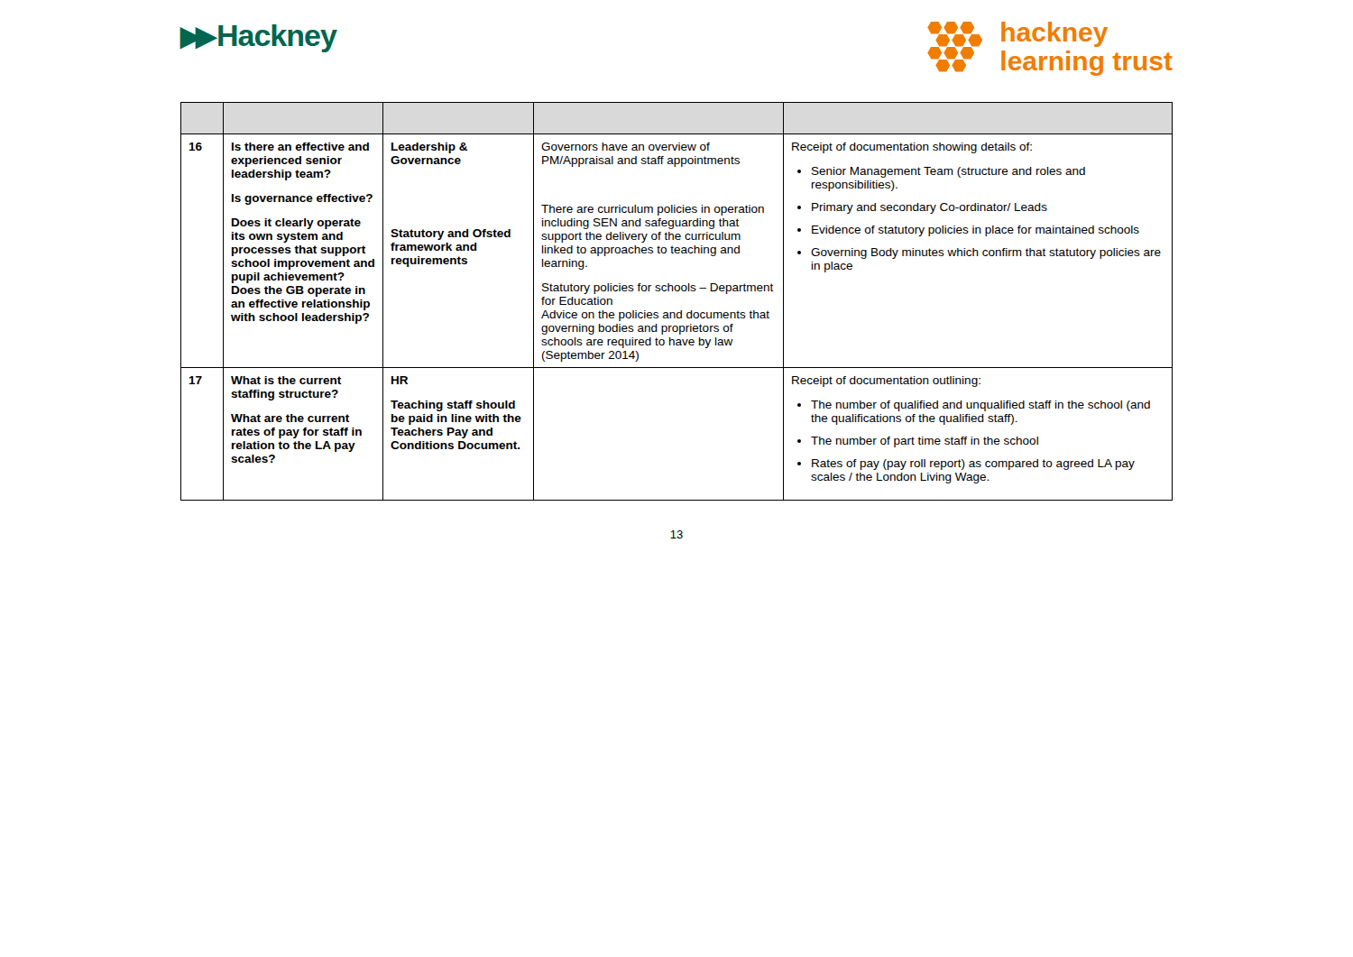▶▶Hackney
hackney
learning trust
| 16 | Is there an effective and experienced senior leadership team? Is governance effective? Does it clearly operate its own system and processes that support school improvement and pupil achievement? Does the GB operate in an effective relationship with school leadership? | Leadership & Governance Statutory and Ofsted framework and requirements | Governors have an overview of PM/Appraisal and staff appointments There are curriculum policies in operation including SEN and safeguarding that support the delivery of the curriculum linked to approaches to teaching and learning. Statutory policies for schools – Department for Education Advice on the policies and documents that governing bodies and proprietors of schools are required to have by law (September 2014) | Receipt of documentation showing details of: Senior Management Team (structure and roles and responsibilities). Primary and secondary Co-ordinator/ Leads Evidence of statutory policies in place for maintained schools Governing Body minutes which confirm that statutory policies are in place |
| 17 | What is the current staffing structure? What are the current rates of pay for staff in relation to the LA pay scales? | HR Teaching staff should be paid in line with the Teachers Pay and Conditions Document. | | Receipt of documentation outlining: The number of qualified and unqualified staff in the school (and the qualifications of the qualified staff). The number of part time staff in the school Rates of pay (pay roll report) as compared to agreed LA pay scales / the London Living Wage. |
13